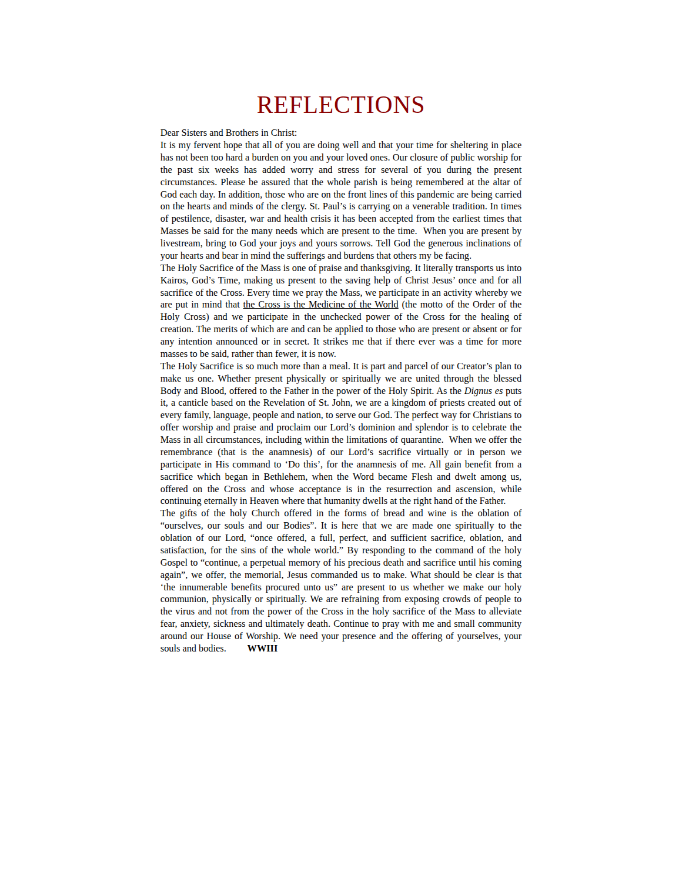REFLECTIONS
Dear Sisters and Brothers in Christ:
It is my fervent hope that all of you are doing well and that your time for sheltering in place has not been too hard a burden on you and your loved ones. Our closure of public worship for the past six weeks has added worry and stress for several of you during the present circumstances. Please be assured that the whole parish is being remembered at the altar of God each day. In addition, those who are on the front lines of this pandemic are being carried on the hearts and minds of the clergy. St. Paul’s is carrying on a venerable tradition. In times of pestilence, disaster, war and health crisis it has been accepted from the earliest times that Masses be said for the many needs which are present to the time. When you are present by livestream, bring to God your joys and yours sorrows. Tell God the generous inclinations of your hearts and bear in mind the sufferings and burdens that others my be facing.
The Holy Sacrifice of the Mass is one of praise and thanksgiving. It literally transports us into Kairos, God’s Time, making us present to the saving help of Christ Jesus’ once and for all sacrifice of the Cross. Every time we pray the Mass, we participate in an activity whereby we are put in mind that the Cross is the Medicine of the World (the motto of the Order of the Holy Cross) and we participate in the unchecked power of the Cross for the healing of creation. The merits of which are and can be applied to those who are present or absent or for any intention announced or in secret. It strikes me that if there ever was a time for more masses to be said, rather than fewer, it is now.
The Holy Sacrifice is so much more than a meal. It is part and parcel of our Creator’s plan to make us one. Whether present physically or spiritually we are united through the blessed Body and Blood, offered to the Father in the power of the Holy Spirit. As the Dignus es puts it, a canticle based on the Revelation of St. John, we are a kingdom of priests created out of every family, language, people and nation, to serve our God. The perfect way for Christians to offer worship and praise and proclaim our Lord’s dominion and splendor is to celebrate the Mass in all circumstances, including within the limitations of quarantine. When we offer the remembrance (that is the anamnesis) of our Lord’s sacrifice virtually or in person we participate in His command to ‘Do this’, for the anamnesis of me. All gain benefit from a sacrifice which began in Bethlehem, when the Word became Flesh and dwelt among us, offered on the Cross and whose acceptance is in the resurrection and ascension, while continuing eternally in Heaven where that humanity dwells at the right hand of the Father.
The gifts of the holy Church offered in the forms of bread and wine is the oblation of “ourselves, our souls and our Bodies”. It is here that we are made one spiritually to the oblation of our Lord, “once offered, a full, perfect, and sufficient sacrifice, oblation, and satisfaction, for the sins of the whole world.” By responding to the command of the holy Gospel to “continue, a perpetual memory of his precious death and sacrifice until his coming again”, we offer, the memorial, Jesus commanded us to make. What should be clear is that ‘the innumerable benefits procured unto us” are present to us whether we make our holy communion, physically or spiritually. We are refraining from exposing crowds of people to the virus and not from the power of the Cross in the holy sacrifice of the Mass to alleviate fear, anxiety, sickness and ultimately death. Continue to pray with me and small community around our House of Worship. We need your presence and the offering of yourselves, your souls and bodies.WWIII